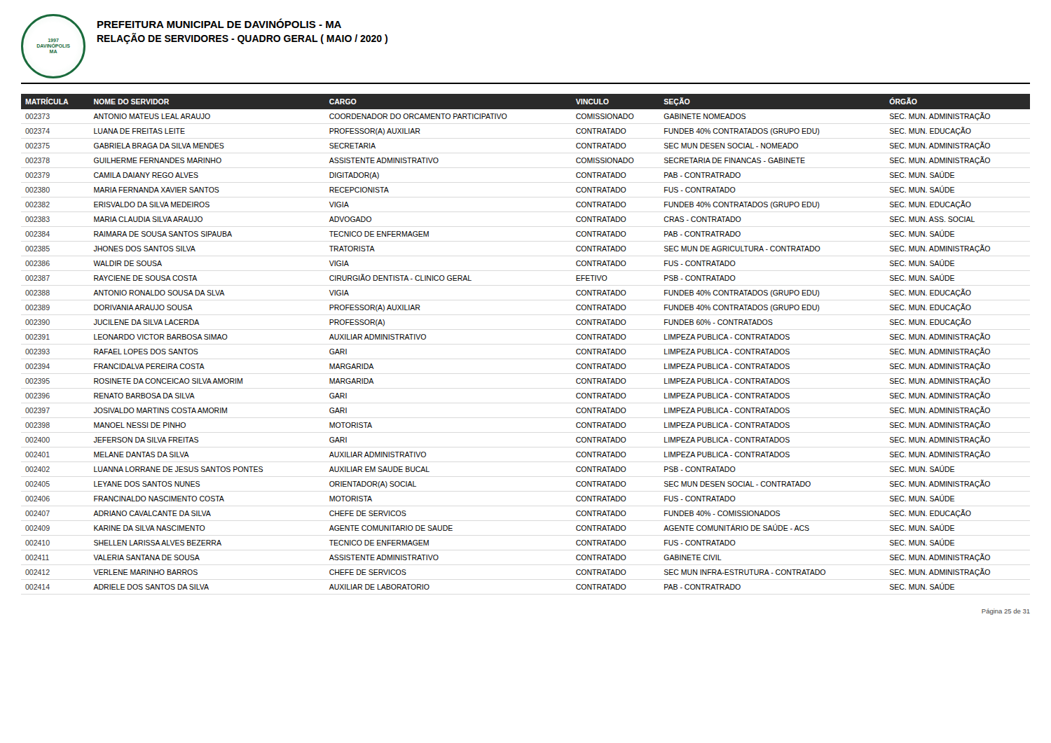1997
DAVINÓPOLIS
MA
PREFEITURA MUNICIPAL DE DAVINÓPOLIS - MA
RELAÇÃO DE SERVIDORES - QUADRO GERAL ( MAIO / 2020 )
| MATRÍCULA | NOME DO SERVIDOR | CARGO | VINCULO | SEÇÃO | ÓRGÃO |
| --- | --- | --- | --- | --- | --- |
| 002373 | ANTONIO MATEUS LEAL ARAUJO | COORDENADOR DO ORCAMENTO PARTICIPATIVO | COMISSIONADO | GABINETE NOMEADOS | SEC. MUN. ADMINISTRAÇÃO |
| 002374 | LUANA DE FREITAS LEITE | PROFESSOR(A) AUXILIAR | CONTRATADO | FUNDEB 40% CONTRATADOS (GRUPO EDU) | SEC. MUN. EDUCAÇÃO |
| 002375 | GABRIELA BRAGA DA SILVA MENDES | SECRETARIA | CONTRATADO | SEC MUN DESEN SOCIAL - NOMEADO | SEC. MUN. ADMINISTRAÇÃO |
| 002378 | GUILHERME FERNANDES MARINHO | ASSISTENTE ADMINISTRATIVO | COMISSIONADO | SECRETARIA DE FINANCAS - GABINETE | SEC. MUN. ADMINISTRAÇÃO |
| 002379 | CAMILA DAIANY REGO ALVES | DIGITADOR(A) | CONTRATADO | PAB - CONTRATRADO | SEC. MUN. SAÚDE |
| 002380 | MARIA FERNANDA XAVIER SANTOS | RECEPCIONISTA | CONTRATADO | FUS - CONTRATADO | SEC. MUN. SAÚDE |
| 002382 | ERISVALDO DA SILVA MEDEIROS | VIGIA | CONTRATADO | FUNDEB 40% CONTRATADOS (GRUPO EDU) | SEC. MUN. EDUCAÇÃO |
| 002383 | MARIA CLAUDIA SILVA ARAUJO | ADVOGADO | CONTRATADO | CRAS - CONTRATADO | SEC. MUN. ASS. SOCIAL |
| 002384 | RAIMARA DE SOUSA SANTOS SIPAUBA | TECNICO DE ENFERMAGEM | CONTRATADO | PAB - CONTRATRADO | SEC. MUN. SAÚDE |
| 002385 | JHONES DOS SANTOS SILVA | TRATORISTA | CONTRATADO | SEC MUN DE AGRICULTURA - CONTRATADO | SEC. MUN. ADMINISTRAÇÃO |
| 002386 | WALDIR DE SOUSA | VIGIA | CONTRATADO | FUS - CONTRATADO | SEC. MUN. SAÚDE |
| 002387 | RAYCIENE DE SOUSA COSTA | CIRURGIÃO DENTISTA - CLINICO GERAL | EFETIVO | PSB - CONTRATADO | SEC. MUN. SAÚDE |
| 002388 | ANTONIO RONALDO SOUSA DA SLVA | VIGIA | CONTRATADO | FUNDEB 40% CONTRATADOS (GRUPO EDU) | SEC. MUN. EDUCAÇÃO |
| 002389 | DORIVANIA ARAUJO SOUSA | PROFESSOR(A) AUXILIAR | CONTRATADO | FUNDEB 40% CONTRATADOS (GRUPO EDU) | SEC. MUN. EDUCAÇÃO |
| 002390 | JUCILENE DA SILVA LACERDA | PROFESSOR(A) | CONTRATADO | FUNDEB 60% - CONTRATADOS | SEC. MUN. EDUCAÇÃO |
| 002391 | LEONARDO VICTOR BARBOSA SIMAO | AUXILIAR ADMINISTRATIVO | CONTRATADO | LIMPEZA PUBLICA - CONTRATADOS | SEC. MUN. ADMINISTRAÇÃO |
| 002393 | RAFAEL LOPES DOS SANTOS | GARI | CONTRATADO | LIMPEZA PUBLICA - CONTRATADOS | SEC. MUN. ADMINISTRAÇÃO |
| 002394 | FRANCIDALVA PEREIRA COSTA | MARGARIDA | CONTRATADO | LIMPEZA PUBLICA - CONTRATADOS | SEC. MUN. ADMINISTRAÇÃO |
| 002395 | ROSINETE DA CONCEICAO SILVA AMORIM | MARGARIDA | CONTRATADO | LIMPEZA PUBLICA - CONTRATADOS | SEC. MUN. ADMINISTRAÇÃO |
| 002396 | RENATO BARBOSA DA SILVA | GARI | CONTRATADO | LIMPEZA PUBLICA - CONTRATADOS | SEC. MUN. ADMINISTRAÇÃO |
| 002397 | JOSIVALDO MARTINS COSTA AMORIM | GARI | CONTRATADO | LIMPEZA PUBLICA - CONTRATADOS | SEC. MUN. ADMINISTRAÇÃO |
| 002398 | MANOEL NESSI DE PINHO | MOTORISTA | CONTRATADO | LIMPEZA PUBLICA - CONTRATADOS | SEC. MUN. ADMINISTRAÇÃO |
| 002400 | JEFERSON DA SILVA FREITAS | GARI | CONTRATADO | LIMPEZA PUBLICA - CONTRATADOS | SEC. MUN. ADMINISTRAÇÃO |
| 002401 | MELANE DANTAS DA SILVA | AUXILIAR ADMINISTRATIVO | CONTRATADO | LIMPEZA PUBLICA - CONTRATADOS | SEC. MUN. ADMINISTRAÇÃO |
| 002402 | LUANNA LORRANE DE JESUS SANTOS PONTES | AUXILIAR EM SAUDE BUCAL | CONTRATADO | PSB - CONTRATADO | SEC. MUN. SAÚDE |
| 002405 | LEYANE DOS SANTOS NUNES | ORIENTADOR(A) SOCIAL | CONTRATADO | SEC MUN DESEN SOCIAL - CONTRATADO | SEC. MUN. ADMINISTRAÇÃO |
| 002406 | FRANCINALDO NASCIMENTO COSTA | MOTORISTA | CONTRATADO | FUS - CONTRATADO | SEC. MUN. SAÚDE |
| 002407 | ADRIANO CAVALCANTE DA SILVA | CHEFE DE SERVICOS | CONTRATADO | FUNDEB 40% - COMISSIONADOS | SEC. MUN. EDUCAÇÃO |
| 002409 | KARINE DA SILVA NASCIMENTO | AGENTE COMUNITARIO DE SAUDE | CONTRATADO | AGENTE COMUNITÁRIO DE SAÚDE - ACS | SEC. MUN. SAÚDE |
| 002410 | SHELLEN LARISSA ALVES BEZERRA | TECNICO DE ENFERMAGEM | CONTRATADO | FUS - CONTRATADO | SEC. MUN. SAÚDE |
| 002411 | VALERIA SANTANA DE SOUSA | ASSISTENTE ADMINISTRATIVO | CONTRATADO | GABINETE CIVIL | SEC. MUN. ADMINISTRAÇÃO |
| 002412 | VERLENE MARINHO BARROS | CHEFE DE SERVICOS | CONTRATADO | SEC MUN INFRA-ESTRUTURA - CONTRATADO | SEC. MUN. ADMINISTRAÇÃO |
| 002414 | ADRIELE DOS SANTOS DA SILVA | AUXILIAR DE LABORATORIO | CONTRATADO | PAB - CONTRATRADO | SEC. MUN. SAÚDE |
Página 25 de 31